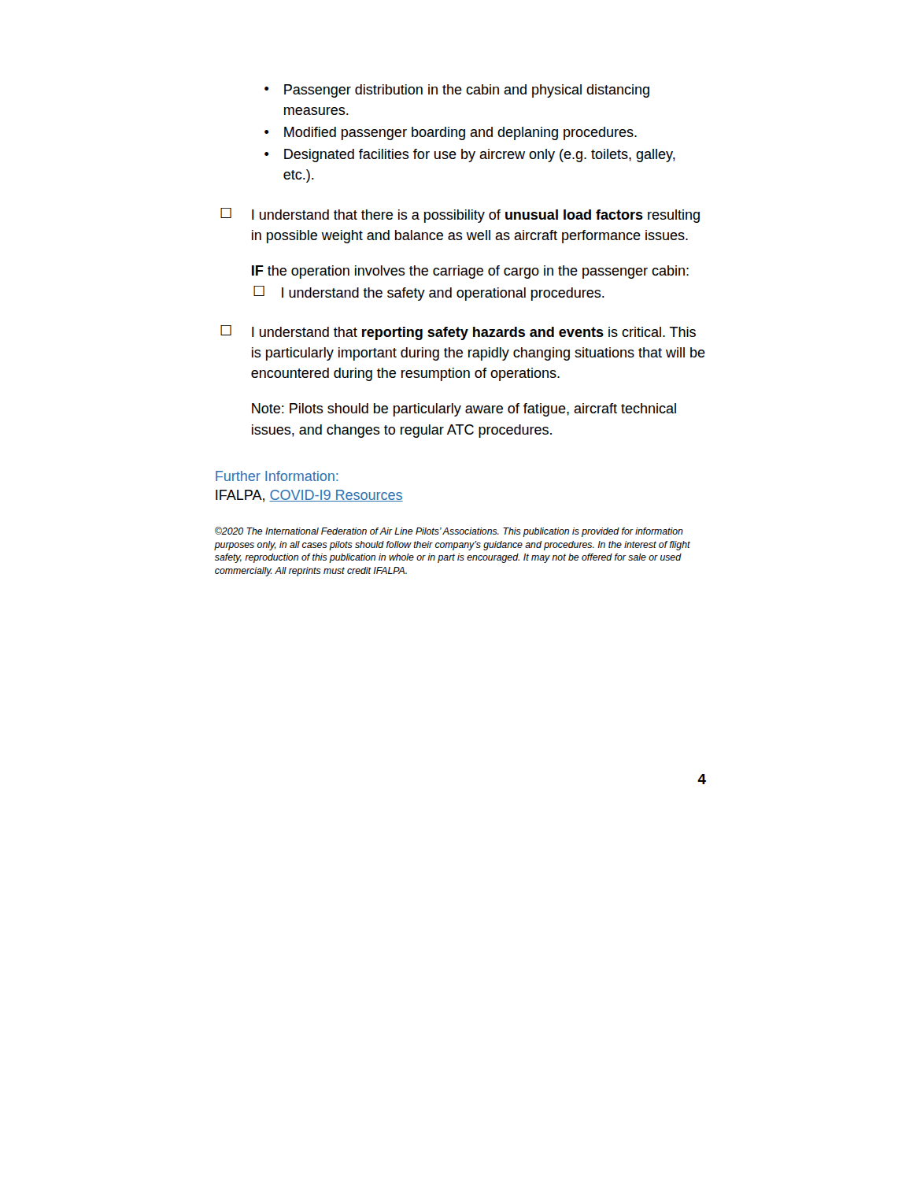Passenger distribution in the cabin and physical distancing measures.
Modified passenger boarding and deplaning procedures.
Designated facilities for use by aircrew only (e.g. toilets, galley, etc.).
☐
I understand that there is a possibility of unusual load factors resulting in possible weight and balance as well as aircraft performance issues.
IF the operation involves the carriage of cargo in the passenger cabin:
☐ I understand the safety and operational procedures.
☐
I understand that reporting safety hazards and events is critical. This is particularly important during the rapidly changing situations that will be encountered during the resumption of operations.
Note: Pilots should be particularly aware of fatigue, aircraft technical issues, and changes to regular ATC procedures.
Further Information: IFALPA, COVID-I9 Resources
©2020 The International Federation of Air Line Pilots’ Associations. This publication is provided for information purposes only, in all cases pilots should follow their company’s guidance and procedures. In the interest of flight safety, reproduction of this publication in whole or in part is encouraged. It may not be offered for sale or used commercially. All reprints must credit IFALPA.
4